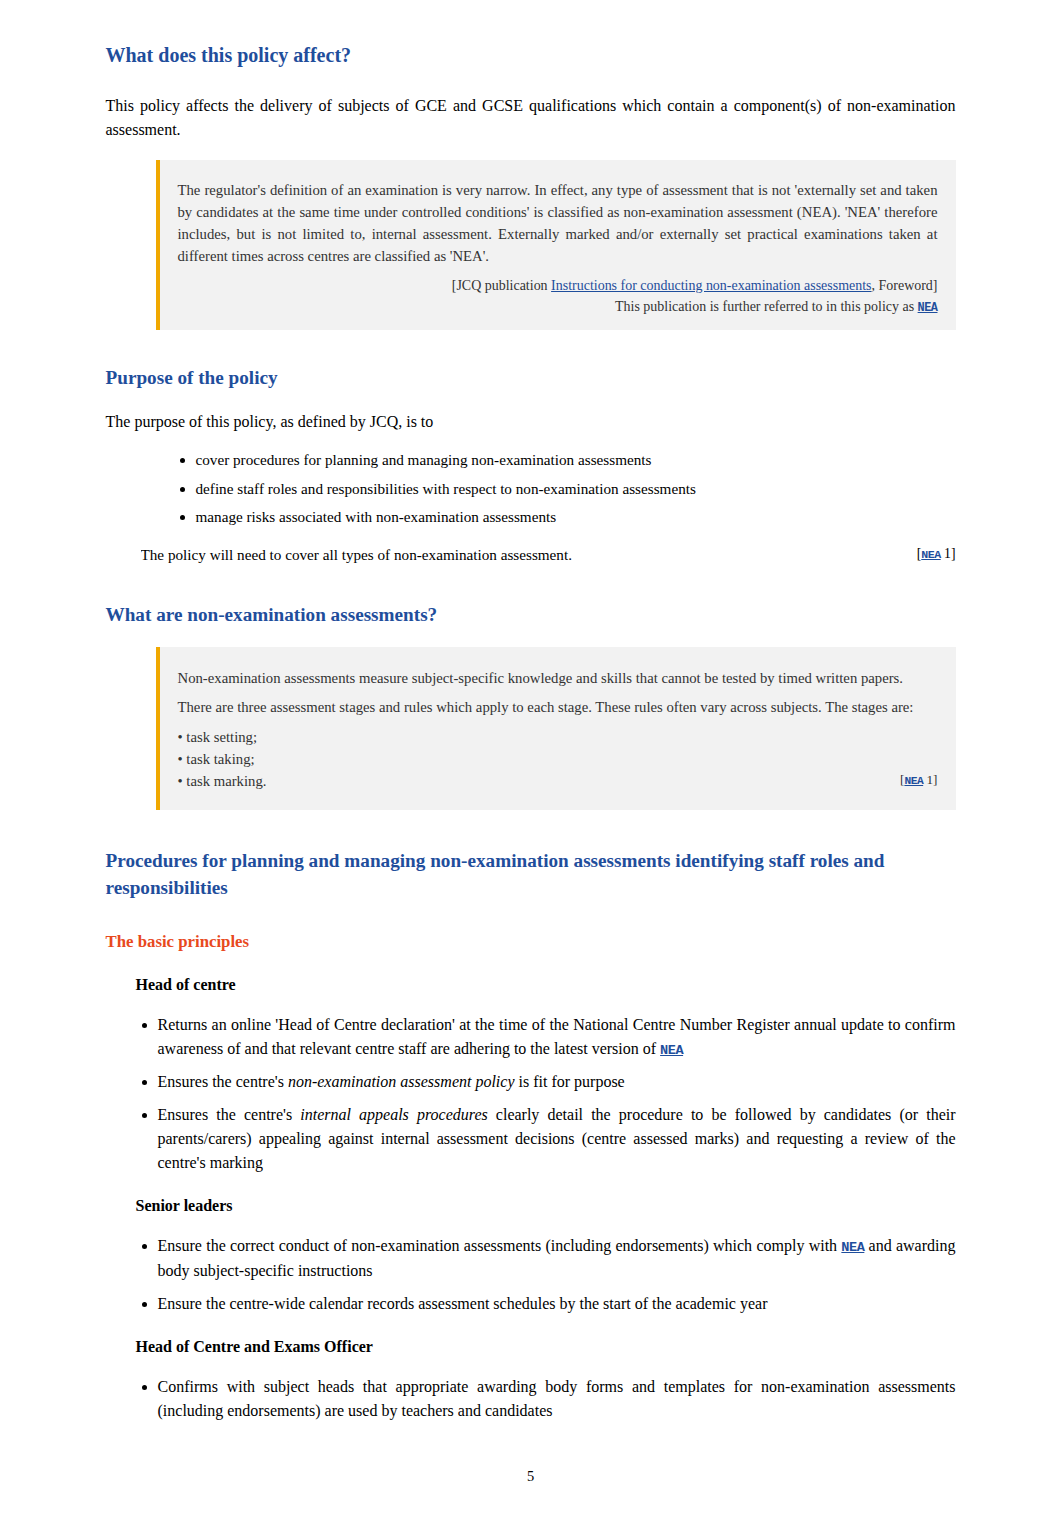What does this policy affect?
This policy affects the delivery of subjects of GCE and GCSE qualifications which contain a component(s) of non-examination assessment.
The regulator's definition of an examination is very narrow. In effect, any type of assessment that is not 'externally set and taken by candidates at the same time under controlled conditions' is classified as non-examination assessment (NEA). 'NEA' therefore includes, but is not limited to, internal assessment. Externally marked and/or externally set practical examinations taken at different times across centres are classified as 'NEA'.
[JCQ publication Instructions for conducting non-examination assessments, Foreword]
This publication is further referred to in this policy as NEA
Purpose of the policy
The purpose of this policy, as defined by JCQ, is to
cover procedures for planning and managing non-examination assessments
define staff roles and responsibilities with respect to non-examination assessments
manage risks associated with non-examination assessments
[NEA 1] The policy will need to cover all types of non-examination assessment.
What are non-examination assessments?
Non-examination assessments measure subject-specific knowledge and skills that cannot be tested by timed written papers.
There are three assessment stages and rules which apply to each stage. These rules often vary across subjects. The stages are:
task setting;
task taking;
task marking. [NEA 1]
Procedures for planning and managing non-examination assessments identifying staff roles and responsibilities
The basic principles
Head of centre
Returns an online 'Head of Centre declaration' at the time of the National Centre Number Register annual update to confirm awareness of and that relevant centre staff are adhering to the latest version of NEA
Ensures the centre's non-examination assessment policy is fit for purpose
Ensures the centre's internal appeals procedures clearly detail the procedure to be followed by candidates (or their parents/carers) appealing against internal assessment decisions (centre assessed marks) and requesting a review of the centre's marking
Senior leaders
Ensure the correct conduct of non-examination assessments (including endorsements) which comply with NEA and awarding body subject-specific instructions
Ensure the centre-wide calendar records assessment schedules by the start of the academic year
Head of Centre and Exams Officer
Confirms with subject heads that appropriate awarding body forms and templates for non-examination assessments (including endorsements) are used by teachers and candidates
5